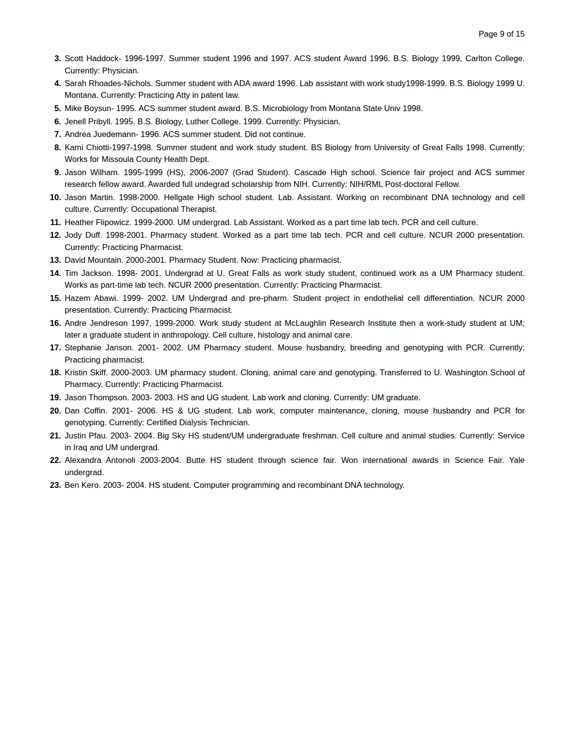Page 9 of 15
Scott Haddock- 1996-1997. Summer student 1996 and 1997. ACS student Award 1996. B.S. Biology 1999, Carlton College. Currently: Physician.
Sarah Rhoades-Nichols. Summer student with ADA award 1996. Lab assistant with work study1998-1999. B.S. Biology 1999 U. Montana. Currently: Practicing Atty in patent law.
Mike Boysun- 1995. ACS summer student award. B.S. Microbiology from Montana State Univ 1998.
Jenell Pribyll. 1995. B.S. Biology, Luther College. 1999. Currently: Physician.
Andrea Juedemann- 1996. ACS summer student. Did not continue.
Kami Chiotti-1997-1998. Summer student and work study student. BS Biology from University of Great Falls 1998. Currently: Works for Missoula County Health Dept.
Jason Wilham. 1995-1999 (HS), 2006-2007 (Grad Student). Cascade High school. Science fair project and ACS summer research fellow award. Awarded full undegrad scholarship from NIH. Currently: NIH/RML Post-doctoral Fellow.
Jason Martin. 1998-2000. Hellgate High school student. Lab. Assistant. Working on recombinant DNA technology and cell culture. Currently: Occupational Therapist.
Heather Flipowicz. 1999-2000. UM undergrad. Lab Assistant. Worked as a part time lab tech. PCR and cell culture.
Jody Duff. 1998-2001. Pharmacy student. Worked as a part time lab tech. PCR and cell culture. NCUR 2000 presentation. Currently: Practicing Pharmacist.
David Mountain. 2000-2001. Pharmacy Student. Now: Practicing pharmacist.
Tim Jackson. 1998- 2001. Undergrad at U. Great Falls as work study student, continued work as a UM Pharmacy student. Works as part-time lab tech. NCUR 2000 presentation. Currently: Practicing Pharmacist.
Hazem Abawi. 1999- 2002. UM Undergrad and pre-pharm. Student project in endothelial cell differentiation. NCUR 2000 presentation. Currently: Practicing Pharmacist.
Andre Jendreson 1997, 1999-2000. Work study student at McLaughlin Research Institute then a work-study student at UM; later a graduate student in anthropology. Cell culture, histology and animal care.
Stephanie Janson. 2001- 2002. UM Pharmacy student. Mouse husbandry, breeding and genotyping with PCR. Currently: Practicing pharmacist.
Kristin Skiff. 2000-2003. UM pharmacy student. Cloning, animal care and genotyping. Transferred to U. Washington School of Pharmacy. Currently: Practicing Pharmacist.
Jason Thompson. 2003- 2003. HS and UG student. Lab work and cloning. Currently: UM graduate.
Dan Coffin. 2001- 2006. HS & UG student. Lab work, computer maintenance, cloning, mouse husbandry and PCR for genotyping. Currently: Certified Dialysis Technician.
Justin Pfau. 2003- 2004. Big Sky HS student/UM undergraduate freshman. Cell culture and animal studies. Currently: Service in Iraq and UM undergrad.
Alexandra Antonoli 2003-2004. Butte HS student through science fair. Won international awards in Science Fair. Yale undergrad.
Ben Kero. 2003- 2004. HS student. Computer programming and recombinant DNA technology.